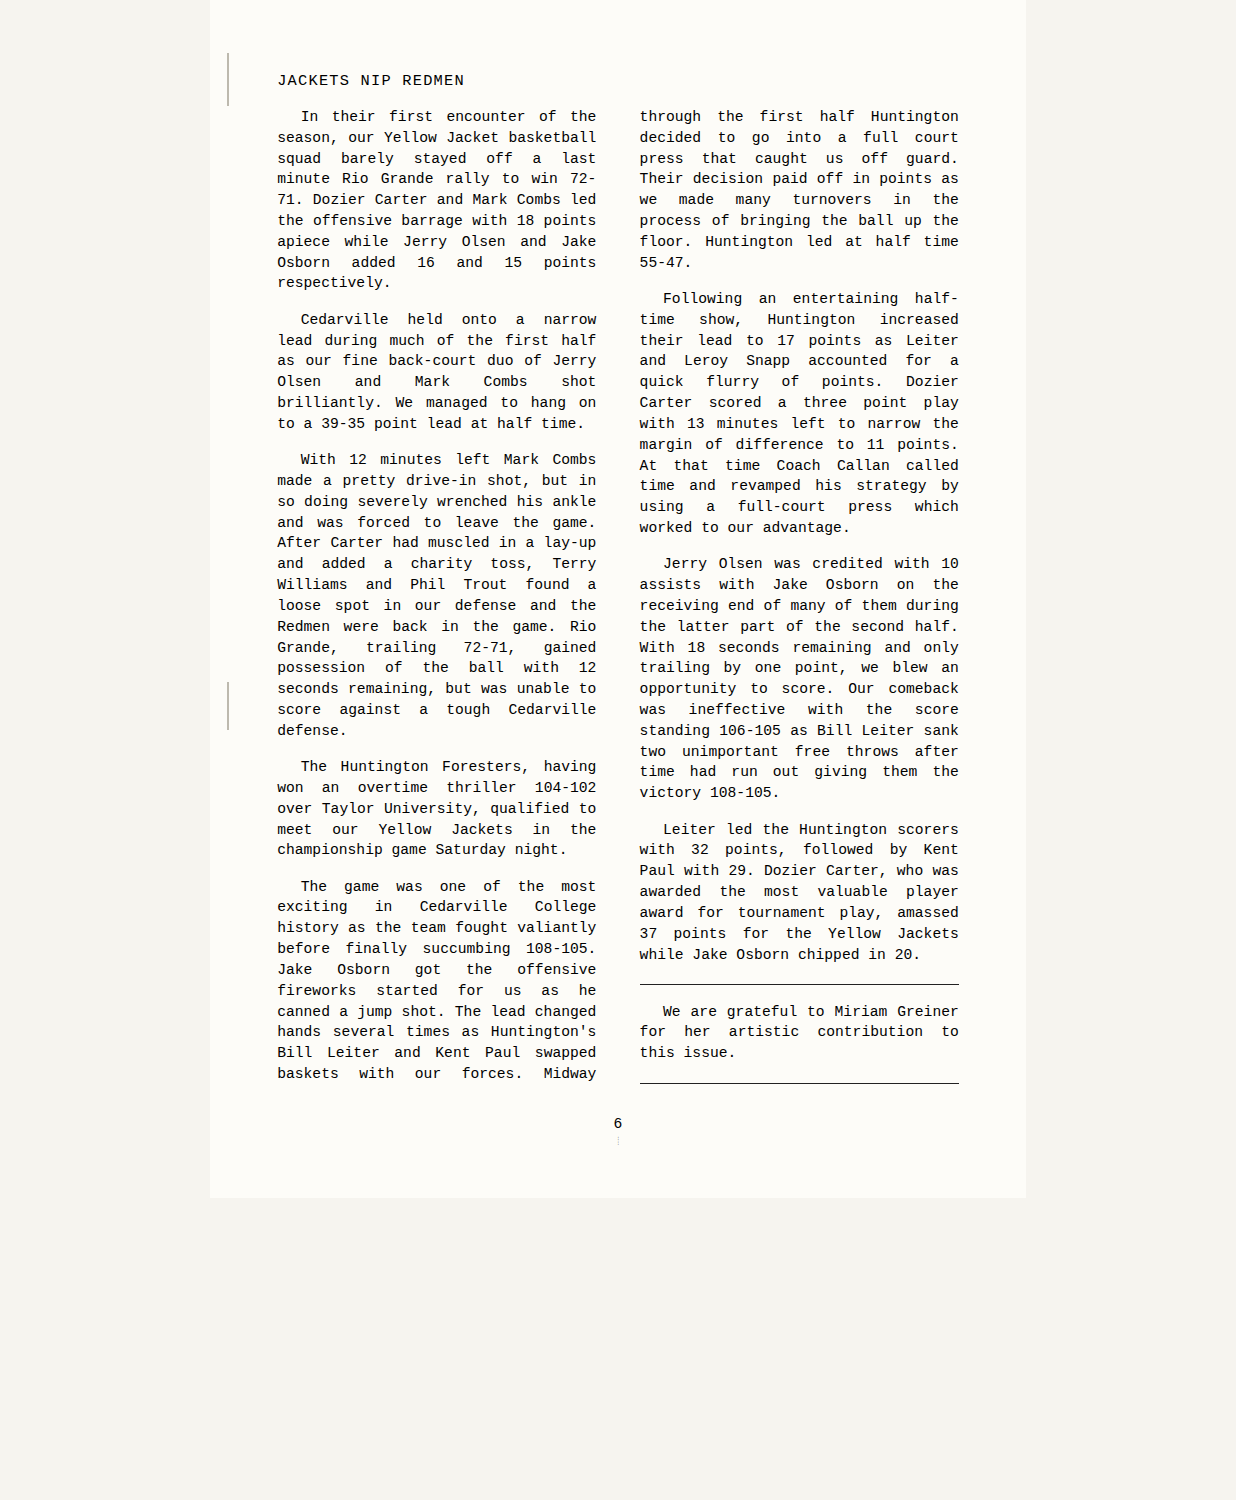Jackets Nip Redmen
In their first encounter of the season, our Yellow Jacket basketball squad barely stayed off a last minute Rio Grande rally to win 72-71. Dozier Carter and Mark Combs led the offensive barrage with 18 points apiece while Jerry Olsen and Jake Osborn added 16 and 15 points respectively.
Cedarville held onto a narrow lead during much of the first half as our fine back-court duo of Jerry Olsen and Mark Combs shot brilliantly. We managed to hang on to a 39-35 point lead at half time.
With 12 minutes left Mark Combs made a pretty drive-in shot, but in so doing severely wrenched his ankle and was forced to leave the game. After Carter had muscled in a lay-up and added a charity toss, Terry Williams and Phil Trout found a loose spot in our defense and the Redmen were back in the game. Rio Grande, trailing 72-71, gained possession of the ball with 12 seconds remaining, but was unable to score against a tough Cedarville defense.
The Huntington Foresters, having won an overtime thriller 104-102 over Taylor University, qualified to meet our Yellow Jackets in the championship game Saturday night.
The game was one of the most exciting in Cedarville College history as the team fought valiantly before finally succumbing 108-105. Jake Osborn got the offensive fireworks started for us as he canned a jump shot. The lead changed hands several times as Huntington's Bill Leiter and Kent Paul swapped baskets with our forces. Midway through the first half Huntington decided to go into a full court press that caught us off guard. Their decision paid off in points as we made many turnovers in the process of bringing the ball up the floor. Huntington led at half time 55-47.
Following an entertaining half-time show, Huntington increased their lead to 17 points as Leiter and Leroy Snapp accounted for a quick flurry of points. Dozier Carter scored a three point play with 13 minutes left to narrow the margin of difference to 11 points. At that time Coach Callan called time and revamped his strategy by using a full-court press which worked to our advantage.
Jerry Olsen was credited with 10 assists with Jake Osborn on the receiving end of many of them during the latter part of the second half. With 18 seconds remaining and only trailing by one point, we blew an opportunity to score. Our comeback was ineffective with the score standing 106-105 as Bill Leiter sank two unimportant free throws after time had run out giving them the victory 108-105.
Leiter led the Huntington scorers with 32 points, followed by Kent Paul with 29. Dozier Carter, who was awarded the most valuable player award for tournament play, amassed 37 points for the Yellow Jackets while Jake Osborn chipped in 20.
We are grateful to Miriam Greiner for her artistic contribution to this issue.
6
𝄄